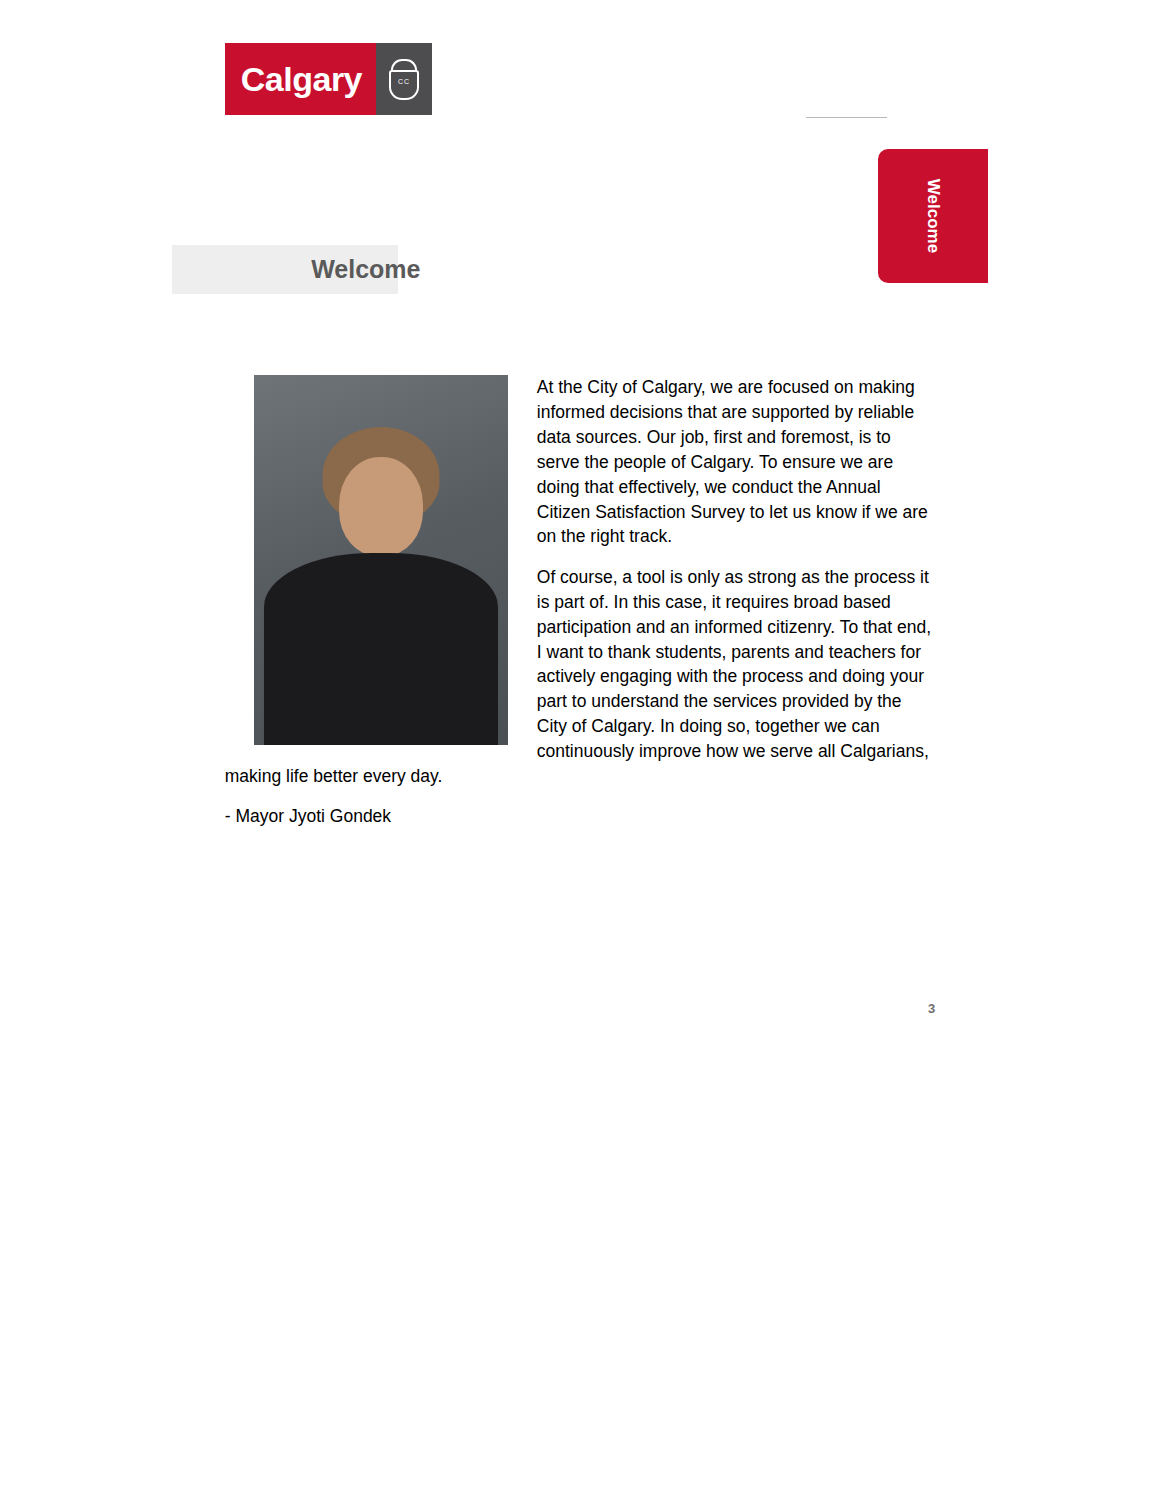Calgary
CC
Welcome
Welcome
At the City of Calgary, we are focused on making informed decisions that are supported by reliable data sources. Our job, first and foremost, is to serve the people of Calgary. To ensure we are doing that effectively, we conduct the Annual Citizen Satisfaction Survey to let us know if we are on the right track.
Of course, a tool is only as strong as the process it is part of. In this case, it requires broad based participation and an informed citizenry. To that end, I want to thank students, parents and teachers for actively engaging with the process and doing your part to understand the services provided by the City of Calgary. In doing so, together we can continuously improve how we serve all Calgarians, making life better every day.
- Mayor Jyoti Gondek
3